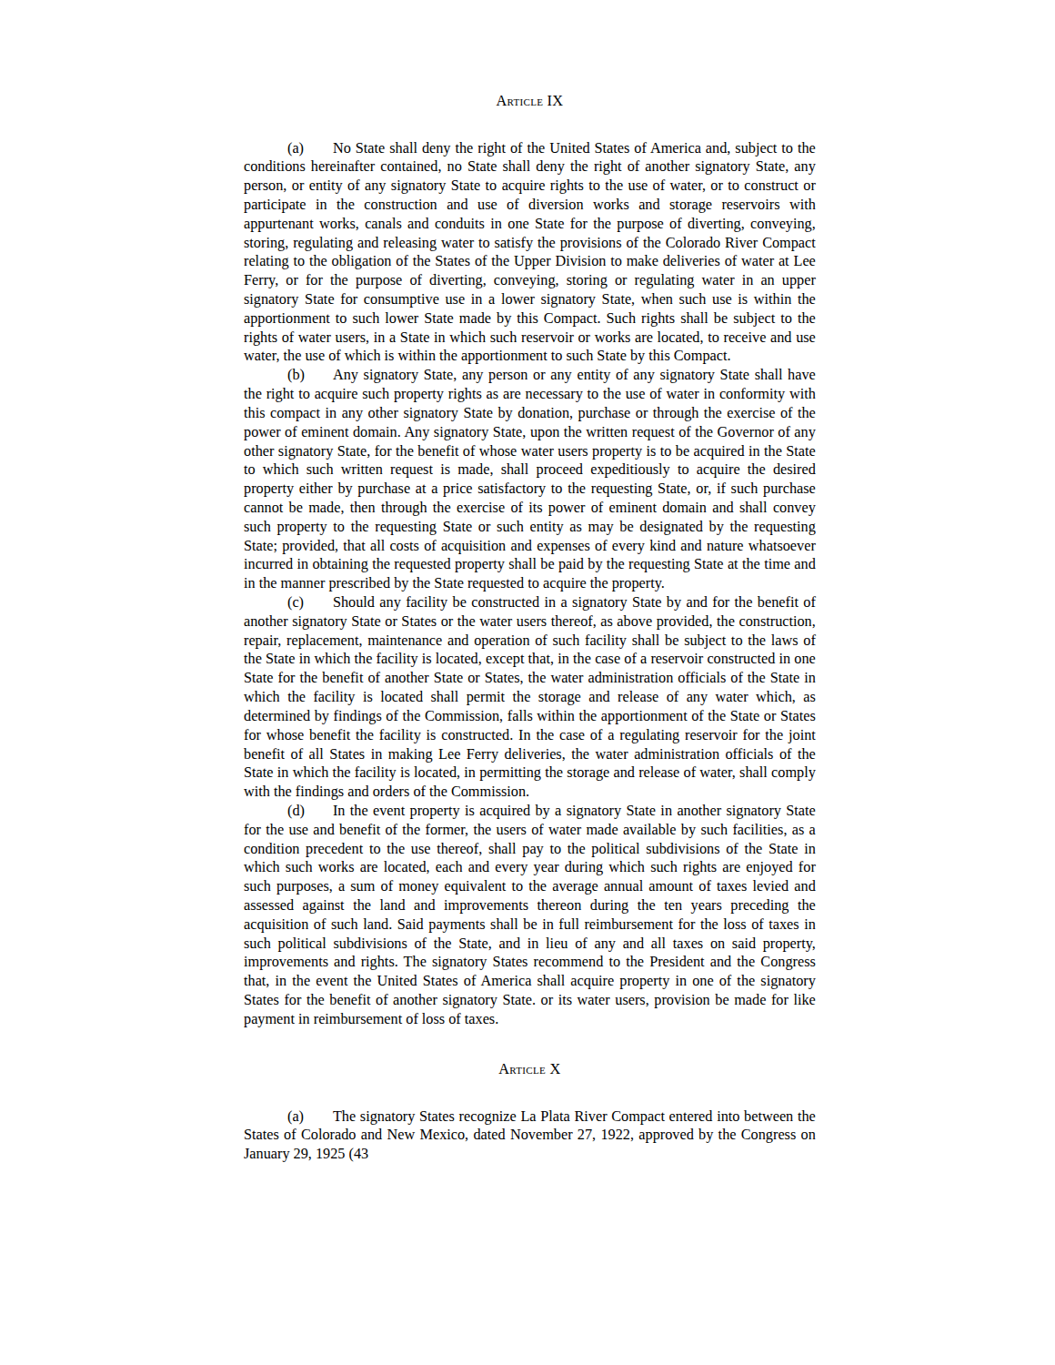Article IX
(a) No State shall deny the right of the United States of America and, subject to the conditions hereinafter contained, no State shall deny the right of another signatory State, any person, or entity of any signatory State to acquire rights to the use of water, or to construct or participate in the construction and use of diversion works and storage reservoirs with appurtenant works, canals and conduits in one State for the purpose of diverting, conveying, storing, regulating and releasing water to satisfy the provisions of the Colorado River Compact relating to the obligation of the States of the Upper Division to make deliveries of water at Lee Ferry, or for the purpose of diverting, conveying, storing or regulating water in an upper signatory State for consumptive use in a lower signatory State, when such use is within the apportionment to such lower State made by this Compact. Such rights shall be subject to the rights of water users, in a State in which such reservoir or works are located, to receive and use water, the use of which is within the apportionment to such State by this Compact.
(b) Any signatory State, any person or any entity of any signatory State shall have the right to acquire such property rights as are necessary to the use of water in conformity with this compact in any other signatory State by donation, purchase or through the exercise of the power of eminent domain. Any signatory State, upon the written request of the Governor of any other signatory State, for the benefit of whose water users property is to be acquired in the State to which such written request is made, shall proceed expeditiously to acquire the desired property either by purchase at a price satisfactory to the requesting State, or, if such purchase cannot be made, then through the exercise of its power of eminent domain and shall convey such property to the requesting State or such entity as may be designated by the requesting State; provided, that all costs of acquisition and expenses of every kind and nature whatsoever incurred in obtaining the requested property shall be paid by the requesting State at the time and in the manner prescribed by the State requested to acquire the property.
(c) Should any facility be constructed in a signatory State by and for the benefit of another signatory State or States or the water users thereof, as above provided, the construction, repair, replacement, maintenance and operation of such facility shall be subject to the laws of the State in which the facility is located, except that, in the case of a reservoir constructed in one State for the benefit of another State or States, the water administration officials of the State in which the facility is located shall permit the storage and release of any water which, as determined by findings of the Commission, falls within the apportionment of the State or States for whose benefit the facility is constructed. In the case of a regulating reservoir for the joint benefit of all States in making Lee Ferry deliveries, the water administration officials of the State in which the facility is located, in permitting the storage and release of water, shall comply with the findings and orders of the Commission.
(d) In the event property is acquired by a signatory State in another signatory State for the use and benefit of the former, the users of water made available by such facilities, as a condition precedent to the use thereof, shall pay to the political subdivisions of the State in which such works are located, each and every year during which such rights are enjoyed for such purposes, a sum of money equivalent to the average annual amount of taxes levied and assessed against the land and improvements thereon during the ten years preceding the acquisition of such land. Said payments shall be in full reimbursement for the loss of taxes in such political subdivisions of the State, and in lieu of any and all taxes on said property, improvements and rights. The signatory States recommend to the President and the Congress that, in the event the United States of America shall acquire property in one of the signatory States for the benefit of another signatory State. or its water users, provision be made for like payment in reimbursement of loss of taxes.
Article X
(a) The signatory States recognize La Plata River Compact entered into between the States of Colorado and New Mexico, dated November 27, 1922, approved by the Congress on January 29, 1925 (43